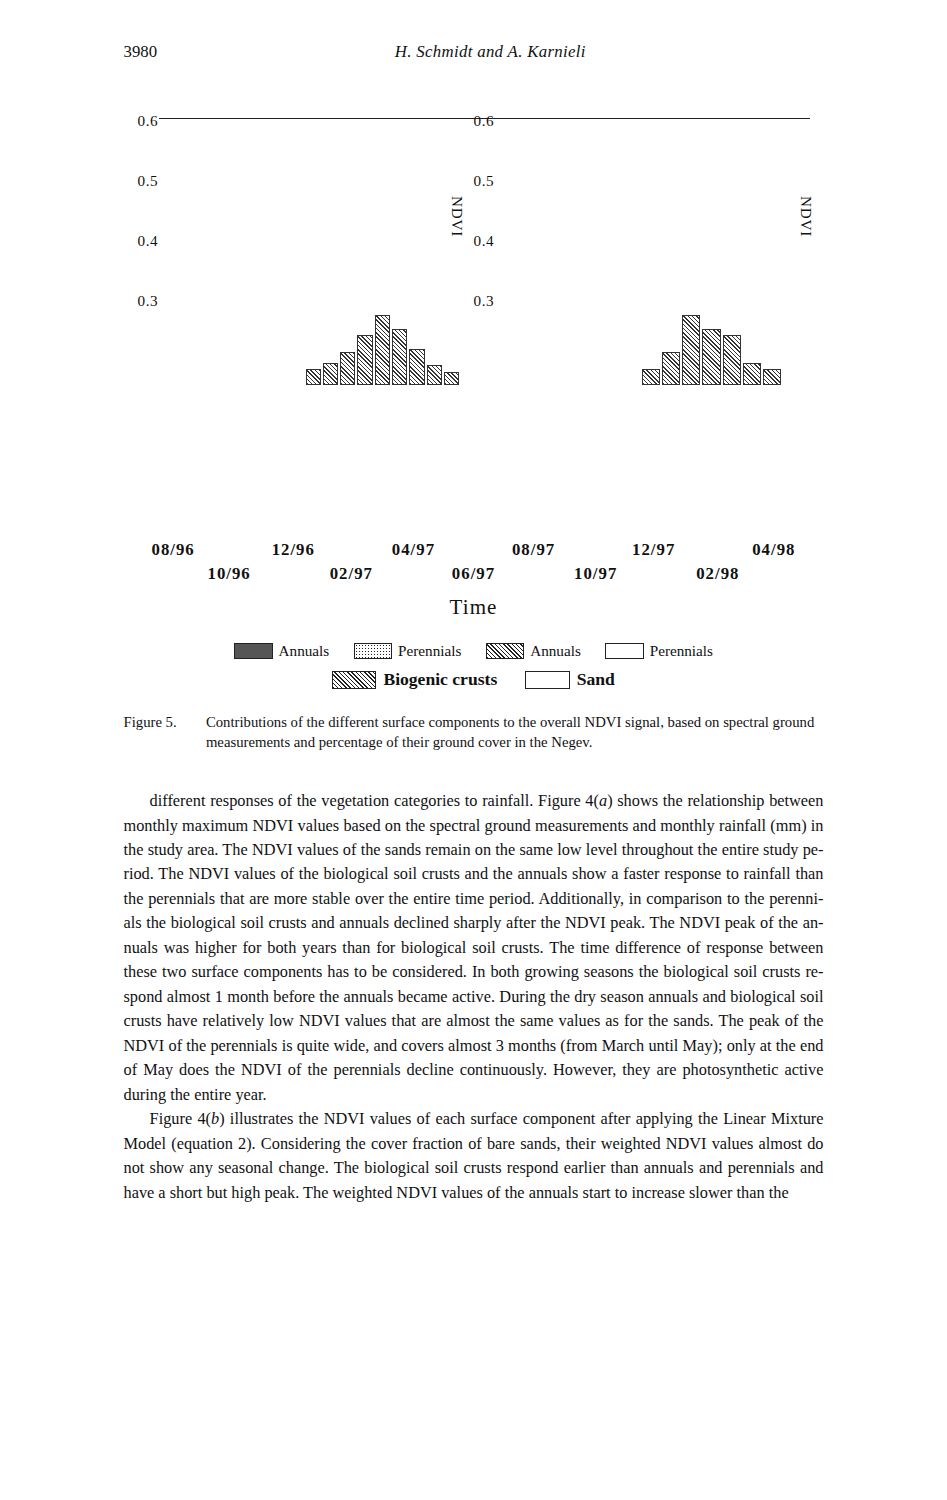3980 H. Schmidt and A. Karnieli
0.6 0.5 0.4 0.3 0.6 0.5 0.4 0.3 NDVI NDVI
08/96 12/96 04/97 08/97 12/97 04/98
10/96 02/97 06/97 10/97 02/98
Time
Annuals Perennials Annuals Perennials
Biogenic crusts Sand
Figure 5. Contributions of the different surface components to the overall NDVI signal, based on spectral ground measurements and percentage of their ground cover in the Negev.
different responses of the vegetation categories to rainfall. Figure 4(a) shows the relationship between monthly maximum NDVI values based on the spectral ground measurements and monthly rainfall (mm) in the study area. The NDVI values of the sands remain on the same low level throughout the entire study period. The NDVI values of the biological soil crusts and the annuals show a faster response to rainfall than the perennials that are more stable over the entire time period. Additionally, in comparison to the perennials the biological soil crusts and annuals declined sharply after the NDVI peak. The NDVI peak of the annuals was higher for both years than for biological soil crusts. The time difference of response between these two surface components has to be considered. In both growing seasons the biological soil crusts respond almost 1 month before the annuals became active. During the dry season annuals and biological soil crusts have relatively low NDVI values that are almost the same values as for the sands. The peak of the NDVI of the perennials is quite wide, and covers almost 3 months (from March until May); only at the end of May does the NDVI of the perennials decline continuously. However, they are photosynthetic active during the entire year.
Figure 4(b) illustrates the NDVI values of each surface component after applying the Linear Mixture Model (equation 2). Considering the cover fraction of bare sands, their weighted NDVI values almost do not show any seasonal change. The biological soil crusts respond earlier than annuals and perennials and have a short but high peak. The weighted NDVI values of the annuals start to increase slower than the